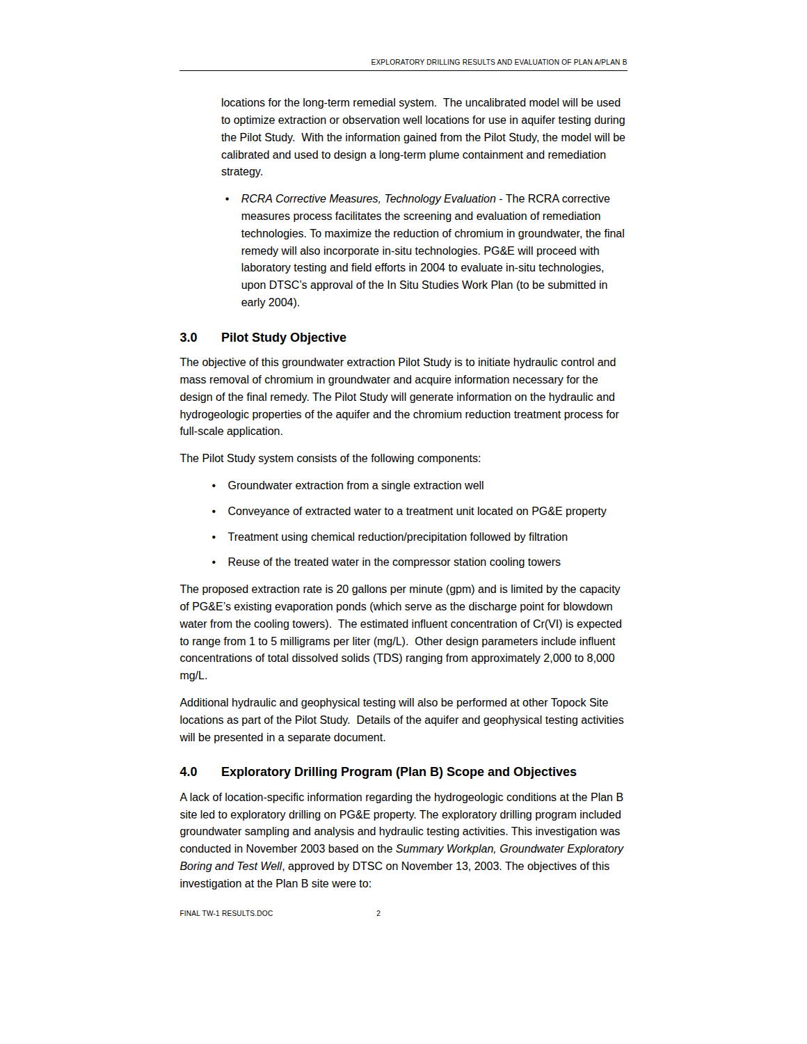EXPLORATORY DRILLING RESULTS AND EVALUATION OF PLAN A/PLAN B
locations for the long-term remedial system. The uncalibrated model will be used to optimize extraction or observation well locations for use in aquifer testing during the Pilot Study. With the information gained from the Pilot Study, the model will be calibrated and used to design a long-term plume containment and remediation strategy.
RCRA Corrective Measures, Technology Evaluation - The RCRA corrective measures process facilitates the screening and evaluation of remediation technologies. To maximize the reduction of chromium in groundwater, the final remedy will also incorporate in-situ technologies. PG&E will proceed with laboratory testing and field efforts in 2004 to evaluate in-situ technologies, upon DTSC’s approval of the In Situ Studies Work Plan (to be submitted in early 2004).
3.0 Pilot Study Objective
The objective of this groundwater extraction Pilot Study is to initiate hydraulic control and mass removal of chromium in groundwater and acquire information necessary for the design of the final remedy. The Pilot Study will generate information on the hydraulic and hydrogeologic properties of the aquifer and the chromium reduction treatment process for full-scale application.
The Pilot Study system consists of the following components:
Groundwater extraction from a single extraction well
Conveyance of extracted water to a treatment unit located on PG&E property
Treatment using chemical reduction/precipitation followed by filtration
Reuse of the treated water in the compressor station cooling towers
The proposed extraction rate is 20 gallons per minute (gpm) and is limited by the capacity of PG&E’s existing evaporation ponds (which serve as the discharge point for blowdown water from the cooling towers). The estimated influent concentration of Cr(VI) is expected to range from 1 to 5 milligrams per liter (mg/L). Other design parameters include influent concentrations of total dissolved solids (TDS) ranging from approximately 2,000 to 8,000 mg/L.
Additional hydraulic and geophysical testing will also be performed at other Topock Site locations as part of the Pilot Study. Details of the aquifer and geophysical testing activities will be presented in a separate document.
4.0 Exploratory Drilling Program (Plan B) Scope and Objectives
A lack of location-specific information regarding the hydrogeologic conditions at the Plan B site led to exploratory drilling on PG&E property. The exploratory drilling program included groundwater sampling and analysis and hydraulic testing activities. This investigation was conducted in November 2003 based on the Summary Workplan, Groundwater Exploratory Boring and Test Well, approved by DTSC on November 13, 2003. The objectives of this investigation at the Plan B site were to:
FINAL TW-1 RESULTS.DOC2